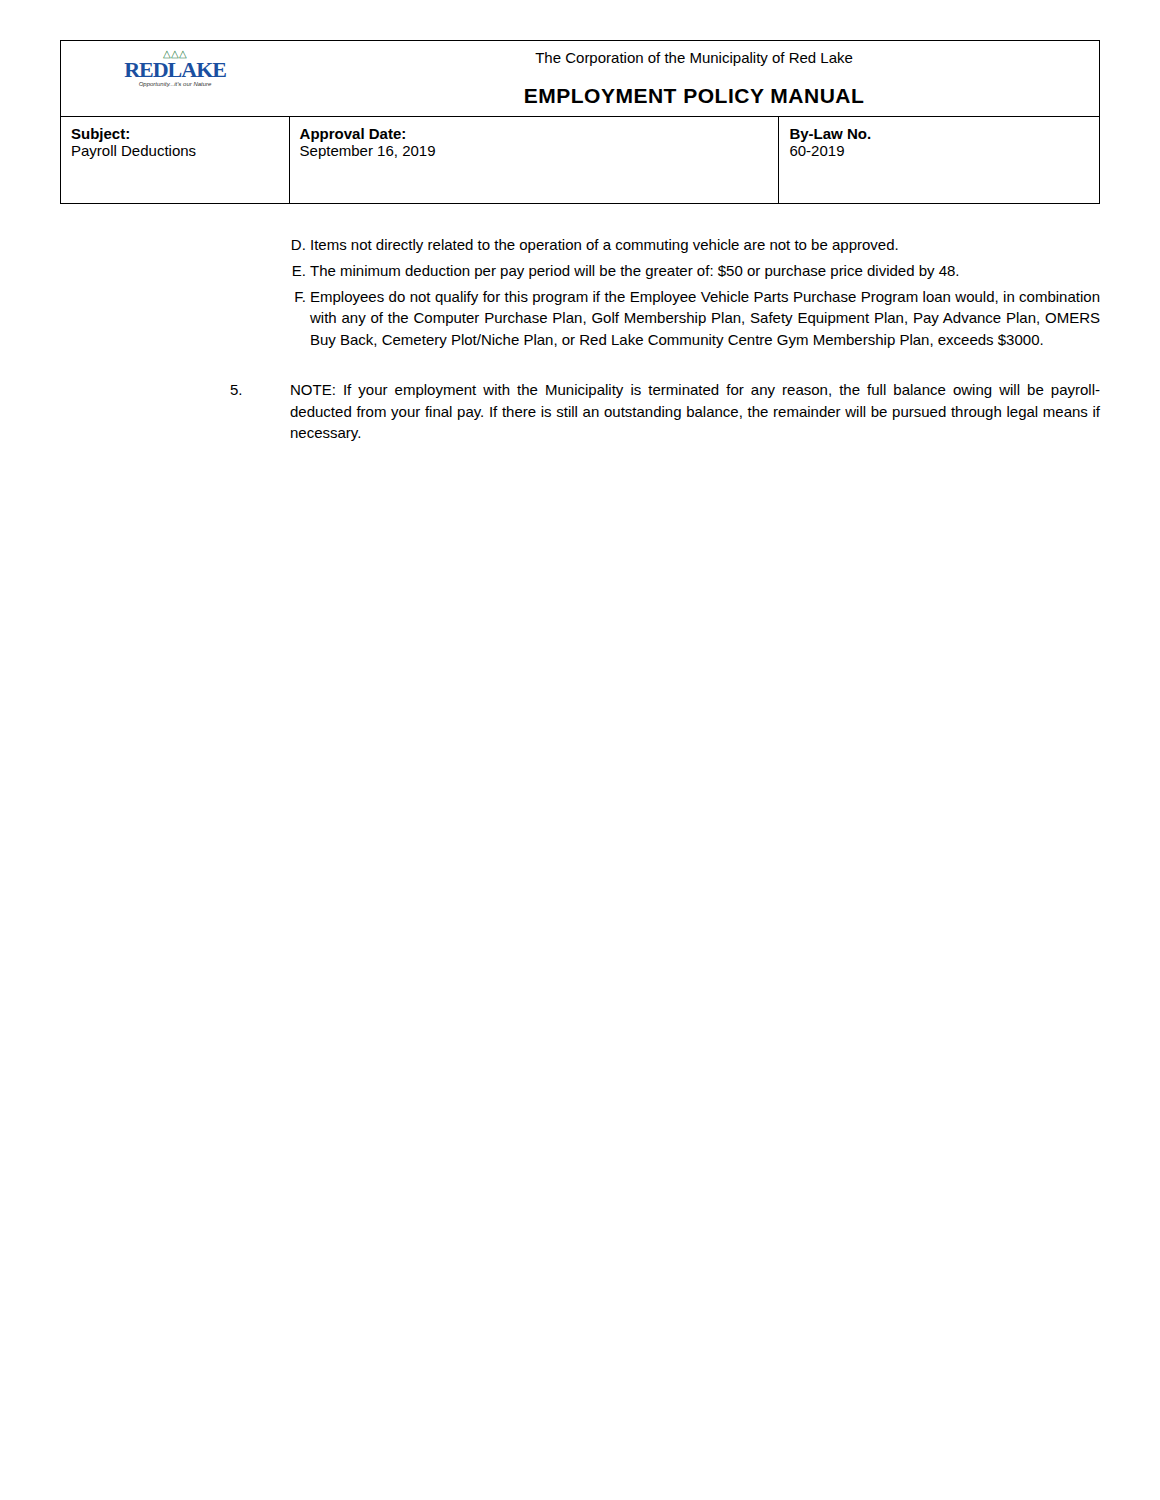| △△△ RED LAKE Opportunity...it's our Nature | The Corporation of the Municipality of Red Lake EMPLOYMENT POLICY MANUAL |
| Subject: Payroll Deductions | Approval Date: September 16, 2019 | By-Law No. 60-2019 |
Items not directly related to the operation of a commuting vehicle are not to be approved.
The minimum deduction per pay period will be the greater of: $50 or purchase price divided by 48.
Employees do not qualify for this program if the Employee Vehicle Parts Purchase Program loan would, in combination with any of the Computer Purchase Plan, Golf Membership Plan, Safety Equipment Plan, Pay Advance Plan, OMERS Buy Back, Cemetery Plot/Niche Plan, or Red Lake Community Centre Gym Membership Plan, exceeds $3000.
5.
NOTE: If your employment with the Municipality is terminated for any reason, the full balance owing will be payroll-deducted from your final pay. If there is still an outstanding balance, the remainder will be pursued through legal means if necessary.